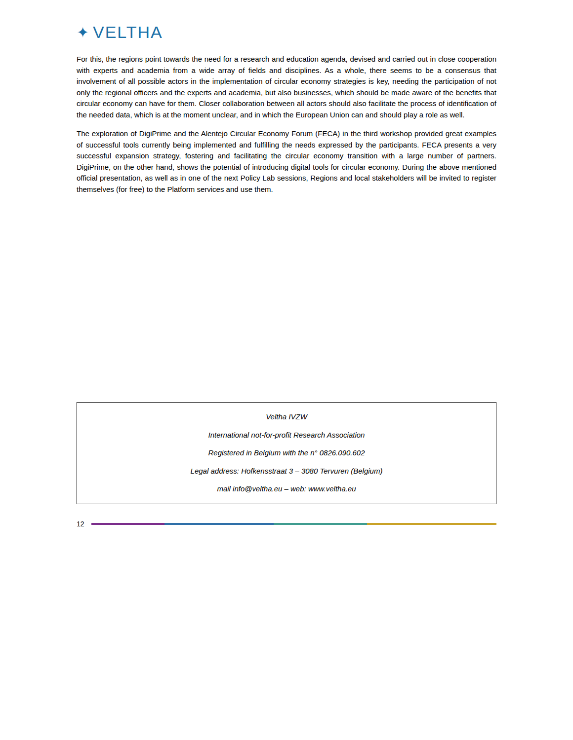✦ VELTHA
For this, the regions point towards the need for a research and education agenda, devised and carried out in close cooperation with experts and academia from a wide array of fields and disciplines. As a whole, there seems to be a consensus that involvement of all possible actors in the implementation of circular economy strategies is key, needing the participation of not only the regional officers and the experts and academia, but also businesses, which should be made aware of the benefits that circular economy can have for them. Closer collaboration between all actors should also facilitate the process of identification of the needed data, which is at the moment unclear, and in which the European Union can and should play a role as well.
The exploration of DigiPrime and the Alentejo Circular Economy Forum (FECA) in the third workshop provided great examples of successful tools currently being implemented and fulfilling the needs expressed by the participants. FECA presents a very successful expansion strategy, fostering and facilitating the circular economy transition with a large number of partners. DigiPrime, on the other hand, shows the potential of introducing digital tools for circular economy. During the above mentioned official presentation, as well as in one of the next Policy Lab sessions, Regions and local stakeholders will be invited to register themselves (for free) to the Platform services and use them.
Veltha IVZW
International not-for-profit Research Association
Registered in Belgium with the n° 0826.090.602
Legal address: Hofkensstraat 3 – 3080 Tervuren (Belgium)
mail info@veltha.eu – web: www.veltha.eu
12